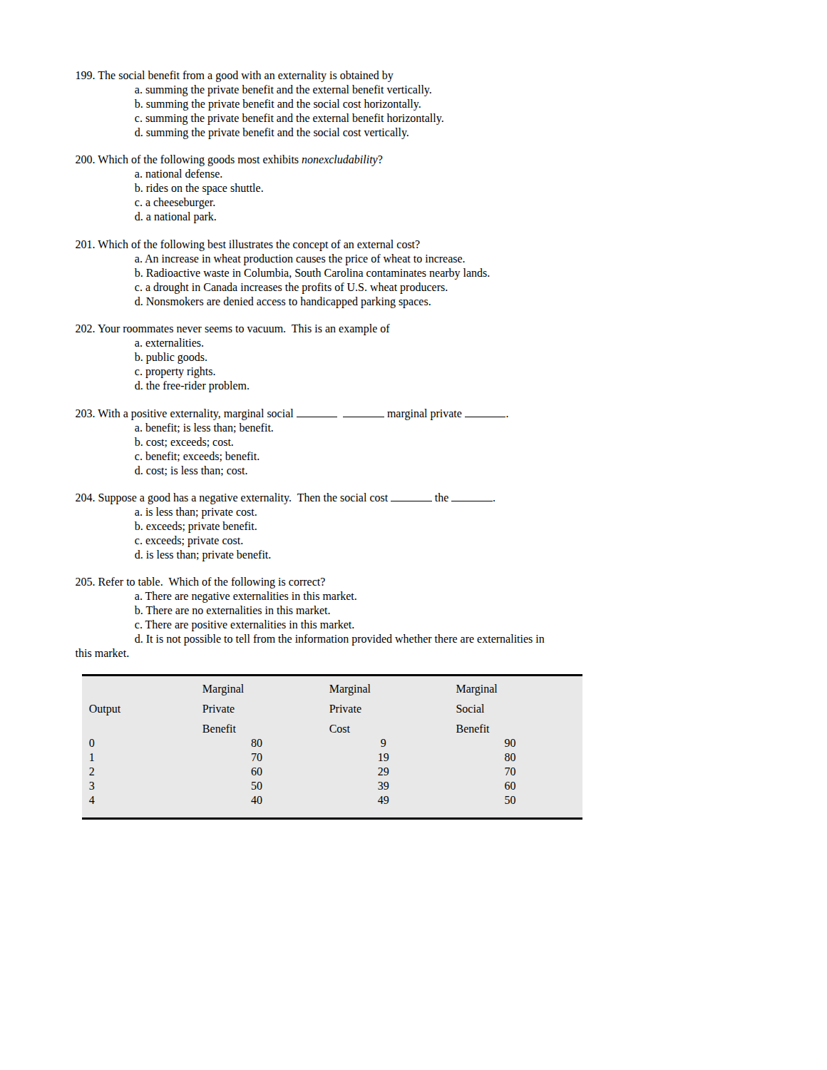199. The social benefit from a good with an externality is obtained by
a. summing the private benefit and the external benefit vertically.
b. summing the private benefit and the social cost horizontally.
c. summing the private benefit and the external benefit horizontally.
d. summing the private benefit and the social cost vertically.
200. Which of the following goods most exhibits nonexcludability?
a. national defense.
b. rides on the space shuttle.
c. a cheeseburger.
d. a national park.
201. Which of the following best illustrates the concept of an external cost?
a. An increase in wheat production causes the price of wheat to increase.
b. Radioactive waste in Columbia, South Carolina contaminates nearby lands.
c. a drought in Canada increases the profits of U.S. wheat producers.
d. Nonsmokers are denied access to handicapped parking spaces.
202. Your roommates never seems to vacuum. This is an example of
a. externalities.
b. public goods.
c. property rights.
d. the free-rider problem.
203. With a positive externality, marginal social marginal private .
a. benefit; is less than; benefit.
b. cost; exceeds; cost.
c. benefit; exceeds; benefit.
d. cost; is less than; cost.
204. Suppose a good has a negative externality. Then the social cost the .
a. is less than; private cost.
b. exceeds; private benefit.
c. exceeds; private cost.
d. is less than; private benefit.
205. Refer to table. Which of the following is correct?
a. There are negative externalities in this market.
b. There are no externalities in this market.
c. There are positive externalities in this market.
d. It is not possible to tell from the information provided whether there are externalities in
this market.
| | Marginal | Marginal | Marginal |
| --- | --- | --- | --- |
| Output | Private | Private | Social |
| | Benefit | Cost | Benefit |
| 0 | 80 | 9 | 90 |
| 1 | 70 | 19 | 80 |
| 2 | 60 | 29 | 70 |
| 3 | 50 | 39 | 60 |
| 4 | 40 | 49 | 50 |